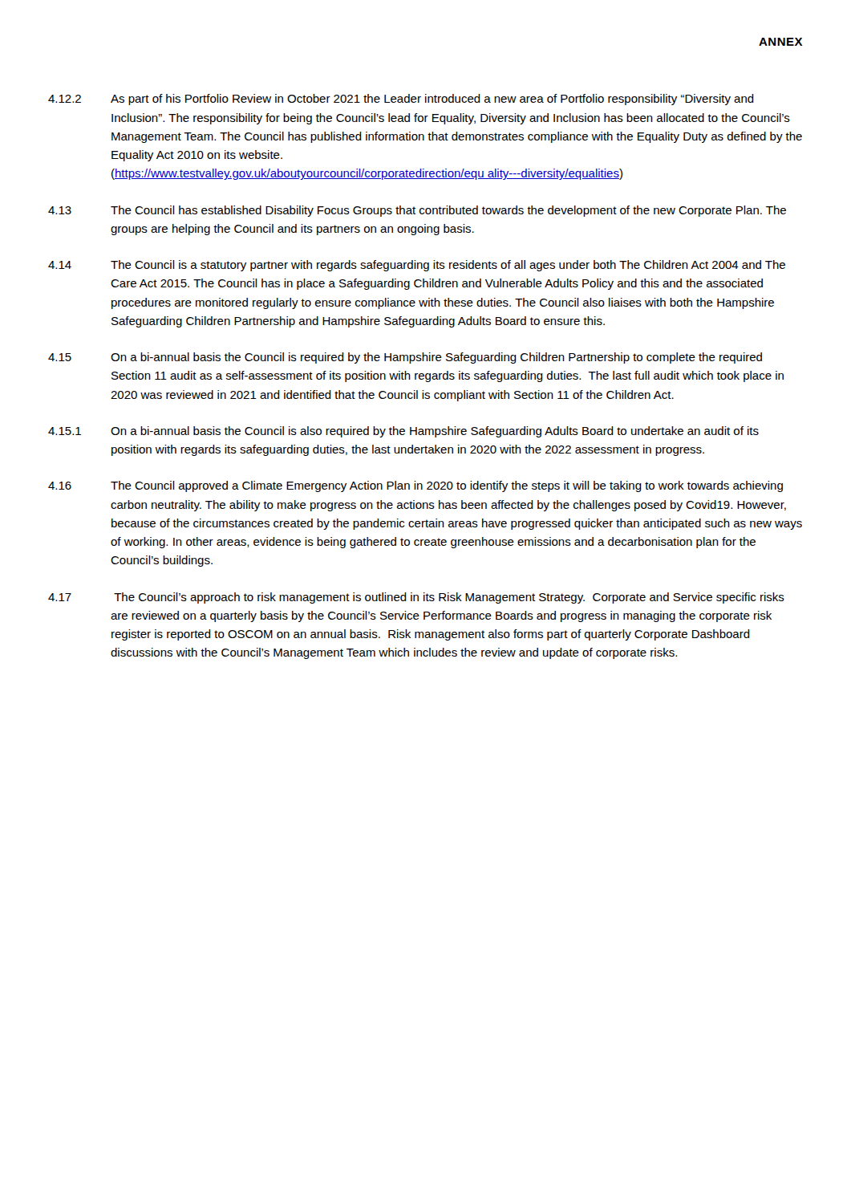ANNEX
4.12.2
As part of his Portfolio Review in October 2021 the Leader introduced a new area of Portfolio responsibility “Diversity and Inclusion”. The responsibility for being the Council’s lead for Equality, Diversity and Inclusion has been allocated to the Council’s Management Team. The Council has published information that demonstrates compliance with the Equality Duty as defined by the Equality Act 2010 on its website.
(https://www.testvalley.gov.uk/aboutyourcouncil/corporatedirection/equ ality---diversity/equalities)
4.13
The Council has established Disability Focus Groups that contributed towards the development of the new Corporate Plan. The groups are helping the Council and its partners on an ongoing basis.
4.14
The Council is a statutory partner with regards safeguarding its residents of all ages under both The Children Act 2004 and The Care Act 2015. The Council has in place a Safeguarding Children and Vulnerable Adults Policy and this and the associated procedures are monitored regularly to ensure compliance with these duties. The Council also liaises with both the Hampshire Safeguarding Children Partnership and Hampshire Safeguarding Adults Board to ensure this.
4.15
On a bi-annual basis the Council is required by the Hampshire Safeguarding Children Partnership to complete the required Section 11 audit as a self-assessment of its position with regards its safeguarding duties. The last full audit which took place in 2020 was reviewed in 2021 and identified that the Council is compliant with Section 11 of the Children Act.
4.15.1
On a bi-annual basis the Council is also required by the Hampshire Safeguarding Adults Board to undertake an audit of its position with regards its safeguarding duties, the last undertaken in 2020 with the 2022 assessment in progress.
4.16
The Council approved a Climate Emergency Action Plan in 2020 to identify the steps it will be taking to work towards achieving carbon neutrality. The ability to make progress on the actions has been affected by the challenges posed by Covid19. However, because of the circumstances created by the pandemic certain areas have progressed quicker than anticipated such as new ways of working. In other areas, evidence is being gathered to create greenhouse emissions and a decarbonisation plan for the Council’s buildings.
4.17
The Council’s approach to risk management is outlined in its Risk Management Strategy. Corporate and Service specific risks are reviewed on a quarterly basis by the Council’s Service Performance Boards and progress in managing the corporate risk register is reported to OSCOM on an annual basis. Risk management also forms part of quarterly Corporate Dashboard discussions with the Council’s Management Team which includes the review and update of corporate risks.